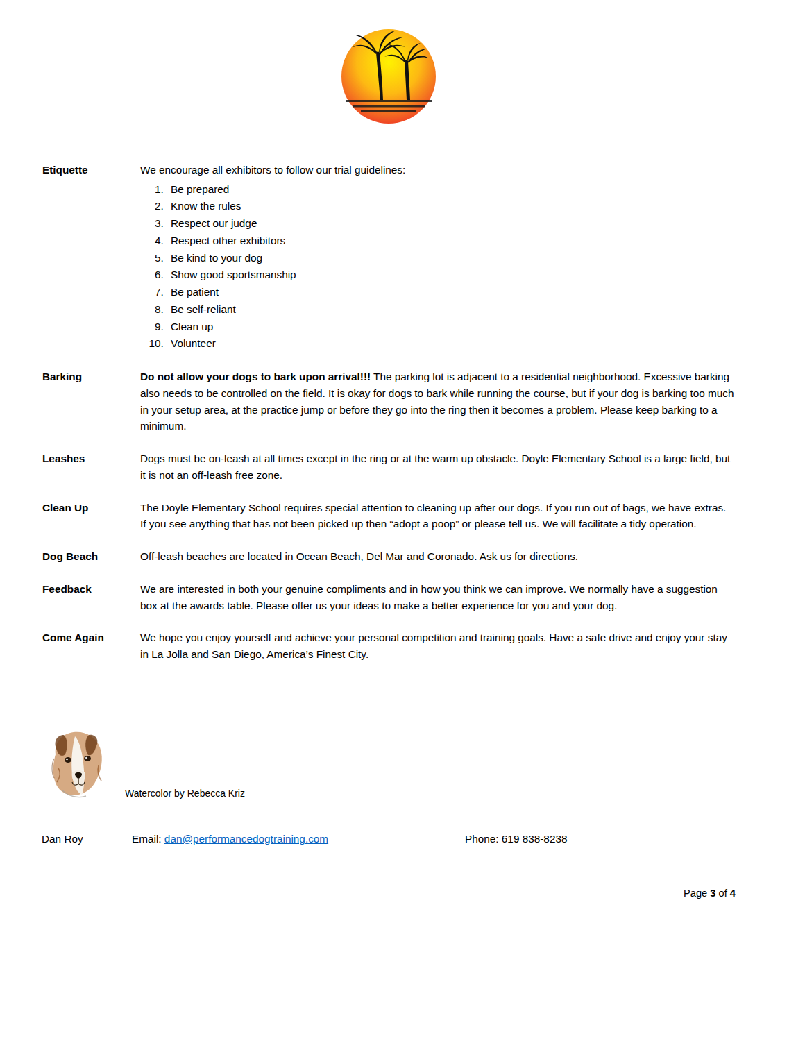| Etiquette | We encourage all exhibitors to follow our trial guidelines: Be prepared Know the rules Respect our judge Respect other exhibitors Be kind to your dog Show good sportsmanship Be patient Be self-reliant Clean up Volunteer |
| Barking | Do not allow your dogs to bark upon arrival!!! The parking lot is adjacent to a residential neighborhood. Excessive barking also needs to be controlled on the field. It is okay for dogs to bark while running the course, but if your dog is barking too much in your setup area, at the practice jump or before they go into the ring then it becomes a problem. Please keep barking to a minimum. |
| Leashes | Dogs must be on-leash at all times except in the ring or at the warm up obstacle. Doyle Elementary School is a large field, but it is not an off-leash free zone. |
| Clean Up | The Doyle Elementary School requires special attention to cleaning up after our dogs. If you run out of bags, we have extras. If you see anything that has not been picked up then “adopt a poop” or please tell us. We will facilitate a tidy operation. |
| Dog Beach | Off-leash beaches are located in Ocean Beach, Del Mar and Coronado. Ask us for directions. |
| Feedback | We are interested in both your genuine compliments and in how you think we can improve. We normally have a suggestion box at the awards table. Please offer us your ideas to make a better experience for you and your dog. |
| Come Again | We hope you enjoy yourself and achieve your personal competition and training goals. Have a safe drive and enjoy your stay in La Jolla and San Diego, America’s Finest City. |
Watercolor by Rebecca Kriz
Dan Roy Email: dan@performancedogtraining.com Phone: 619 838-8238
Page 3 of 4